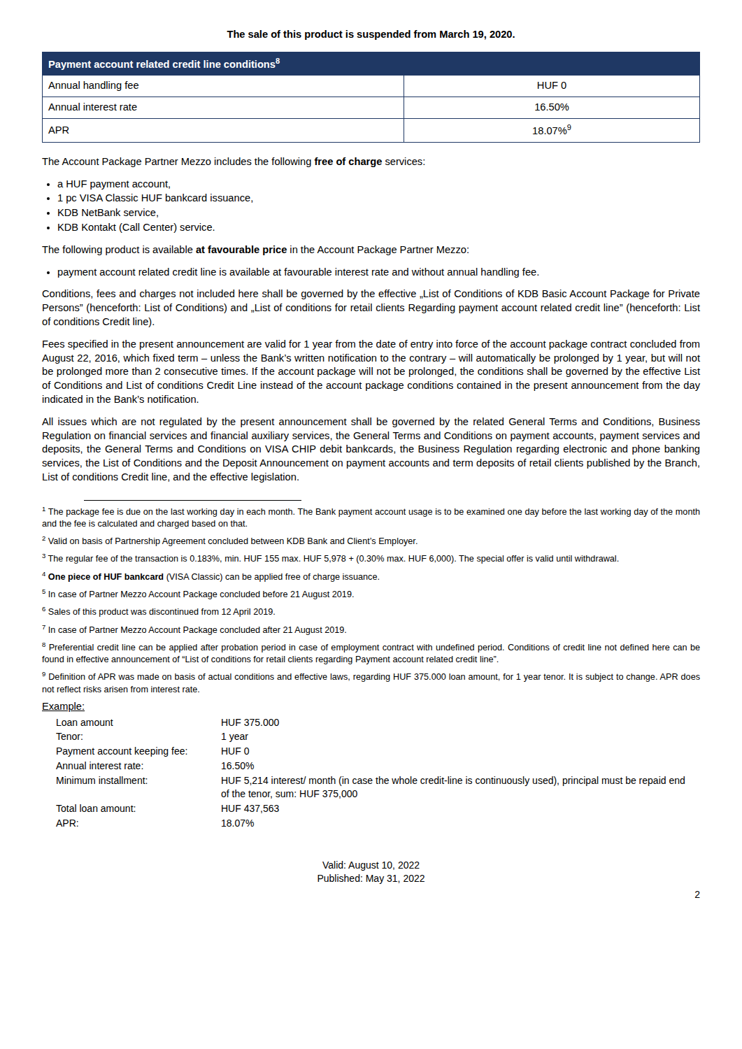The sale of this product is suspended from March 19, 2020.
| Payment account related credit line conditions 8 |
| --- |
| Annual handling fee | HUF 0 |
| Annual interest rate | 16.50% |
| APR | 18.07% 9 |
The Account Package Partner Mezzo includes the following free of charge services:
a HUF payment account,
1 pc VISA Classic HUF bankcard issuance,
KDB NetBank service,
KDB Kontakt (Call Center) service.
The following product is available at favourable price in the Account Package Partner Mezzo:
payment account related credit line is available at favourable interest rate and without annual handling fee.
Conditions, fees and charges not included here shall be governed by the effective „List of Conditions of KDB Basic Account Package for Private Persons” (henceforth: List of Conditions) and „List of conditions for retail clients Regarding payment account related credit line” (henceforth: List of conditions Credit line).
Fees specified in the present announcement are valid for 1 year from the date of entry into force of the account package contract concluded from August 22, 2016, which fixed term – unless the Bank’s written notification to the contrary – will automatically be prolonged by 1 year, but will not be prolonged more than 2 consecutive times. If the account package will not be prolonged, the conditions shall be governed by the effective List of Conditions and List of conditions Credit Line instead of the account package conditions contained in the present announcement from the day indicated in the Bank’s notification.
All issues which are not regulated by the present announcement shall be governed by the related General Terms and Conditions, Business Regulation on financial services and financial auxiliary services, the General Terms and Conditions on payment accounts, payment services and deposits, the General Terms and Conditions on VISA CHIP debit bankcards, the Business Regulation regarding electronic and phone banking services, the List of Conditions and the Deposit Announcement on payment accounts and term deposits of retail clients published by the Branch, List of conditions Credit line, and the effective legislation.
1 The package fee is due on the last working day in each month. The Bank payment account usage is to be examined one day before the last working day of the month and the fee is calculated and charged based on that.
2 Valid on basis of Partnership Agreement concluded between KDB Bank and Client’s Employer.
3 The regular fee of the transaction is 0.183%, min. HUF 155 max. HUF 5,978 + (0.30% max. HUF 6,000). The special offer is valid until withdrawal.
4 One piece of HUF bankcard (VISA Classic) can be applied free of charge issuance.
5 In case of Partner Mezzo Account Package concluded before 21 August 2019.
6 Sales of this product was discontinued from 12 April 2019.
7 In case of Partner Mezzo Account Package concluded after 21 August 2019.
8 Preferential credit line can be applied after probation period in case of employment contract with undefined period. Conditions of credit line not defined here can be found in effective announcement of “List of conditions for retail clients regarding Payment account related credit line”.
9 Definition of APR was made on basis of actual conditions and effective laws, regarding HUF 375.000 loan amount, for 1 year tenor. It is subject to change. APR does not reflect risks arisen from interest rate.
Example:
| Loan amount | HUF 375.000 |
| Tenor: | 1 year |
| Payment account keeping fee: | HUF 0 |
| Annual interest rate: | 16.50% |
| Minimum installment: | HUF 5,214 interest/ month (in case the whole credit-line is continuously used), principal must be repaid end of the tenor, sum: HUF 375,000 |
| Total loan amount: | HUF 437,563 |
| APR: | 18.07% |
Valid: August 10, 2022
Published: May 31, 2022
2